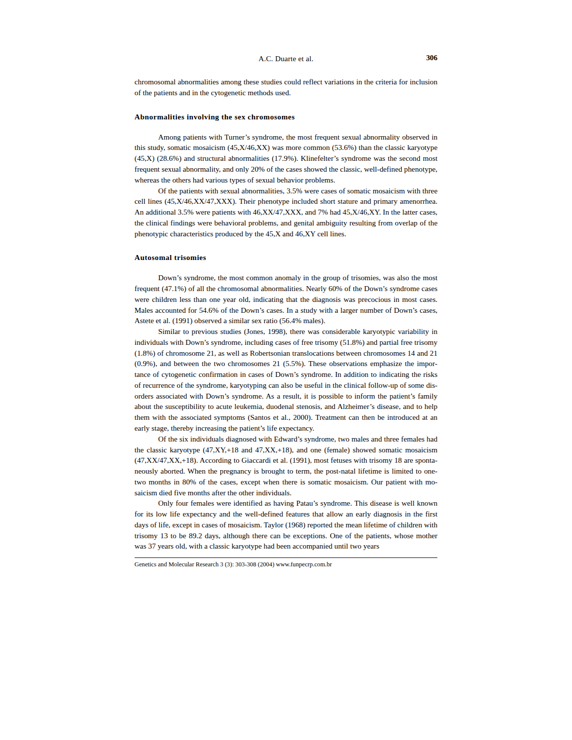A.C. Duarte et al. 306
chromosomal abnormalities among these studies could reflect variations in the criteria for inclusion of the patients and in the cytogenetic methods used.
Abnormalities involving the sex chromosomes
Among patients with Turner’s syndrome, the most frequent sexual abnormality observed in this study, somatic mosaicism (45,X/46,XX) was more common (53.6%) than the classic karyotype (45,X) (28.6%) and structural abnormalities (17.9%). Klinefelter’s syndrome was the second most frequent sexual abnormality, and only 20% of the cases showed the classic, well-defined phenotype, whereas the others had various types of sexual behavior problems.
Of the patients with sexual abnormalities, 3.5% were cases of somatic mosaicism with three cell lines (45,X/46,XX/47,XXX). Their phenotype included short stature and primary amenorrhea. An additional 3.5% were patients with 46,XX/47,XXX, and 7% had 45,X/46,XY. In the latter cases, the clinical findings were behavioral problems, and genital ambiguity resulting from overlap of the phenotypic characteristics produced by the 45,X and 46,XY cell lines.
Autosomal trisomies
Down’s syndrome, the most common anomaly in the group of trisomies, was also the most frequent (47.1%) of all the chromosomal abnormalities. Nearly 60% of the Down’s syndrome cases were children less than one year old, indicating that the diagnosis was precocious in most cases. Males accounted for 54.6% of the Down’s cases. In a study with a larger number of Down’s cases, Astete et al. (1991) observed a similar sex ratio (56.4% males).
Similar to previous studies (Jones, 1998), there was considerable karyotypic variability in individuals with Down’s syndrome, including cases of free trisomy (51.8%) and partial free trisomy (1.8%) of chromosome 21, as well as Robertsonian translocations between chromosomes 14 and 21 (0.9%), and between the two chromosomes 21 (5.5%). These observations emphasize the importance of cytogenetic confirmation in cases of Down’s syndrome. In addition to indicating the risks of recurrence of the syndrome, karyotyping can also be useful in the clinical follow-up of some disorders associated with Down’s syndrome. As a result, it is possible to inform the patient’s family about the susceptibility to acute leukemia, duodenal stenosis, and Alzheimer’s disease, and to help them with the associated symptoms (Santos et al., 2000). Treatment can then be introduced at an early stage, thereby increasing the patient’s life expectancy.
Of the six individuals diagnosed with Edward’s syndrome, two males and three females had the classic karyotype (47,XY,+18 and 47,XX,+18), and one (female) showed somatic mosaicism (47,XX/47,XX,+18). According to Giaccardi et al. (1991), most fetuses with trisomy 18 are spontaneously aborted. When the pregnancy is brought to term, the post-natal lifetime is limited to one-two months in 80% of the cases, except when there is somatic mosaicism. Our patient with mosaicism died five months after the other individuals.
Only four females were identified as having Patau’s syndrome. This disease is well known for its low life expectancy and the well-defined features that allow an early diagnosis in the first days of life, except in cases of mosaicism. Taylor (1968) reported the mean lifetime of children with trisomy 13 to be 89.2 days, although there can be exceptions. One of the patients, whose mother was 37 years old, with a classic karyotype had been accompanied until two years
Genetics and Molecular Research 3 (3): 303-308 (2004) www.funpecrp.com.br